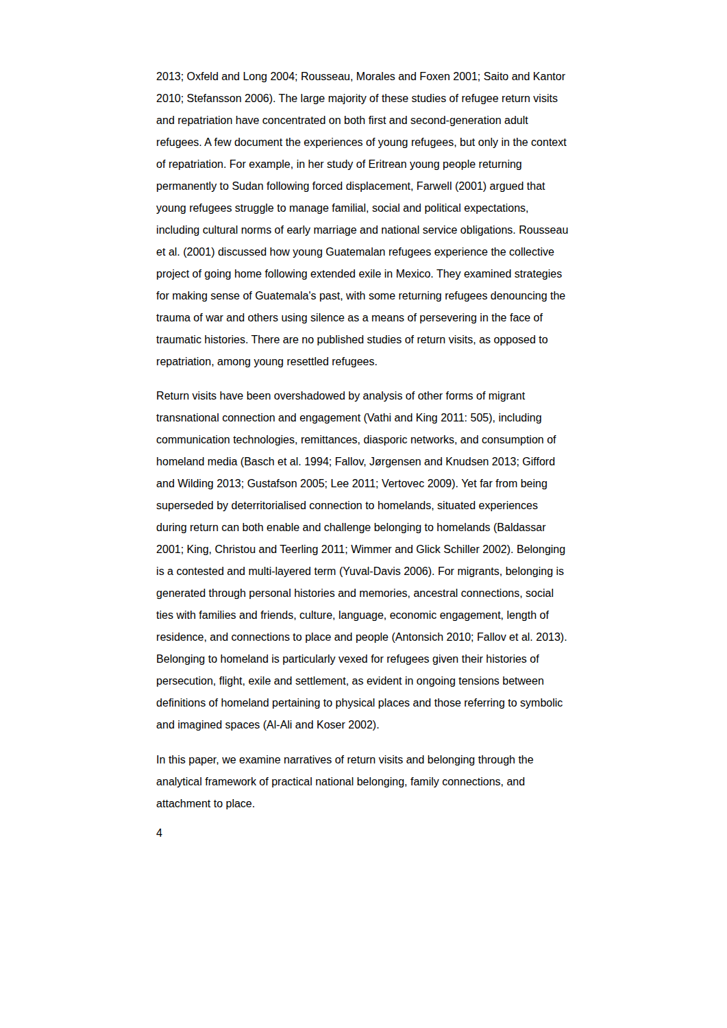2013; Oxfeld and Long 2004; Rousseau, Morales and Foxen 2001; Saito and Kantor 2010; Stefansson 2006). The large majority of these studies of refugee return visits and repatriation have concentrated on both first and second-generation adult refugees. A few document the experiences of young refugees, but only in the context of repatriation. For example, in her study of Eritrean young people returning permanently to Sudan following forced displacement, Farwell (2001) argued that young refugees struggle to manage familial, social and political expectations, including cultural norms of early marriage and national service obligations. Rousseau et al. (2001) discussed how young Guatemalan refugees experience the collective project of going home following extended exile in Mexico. They examined strategies for making sense of Guatemala's past, with some returning refugees denouncing the trauma of war and others using silence as a means of persevering in the face of traumatic histories. There are no published studies of return visits, as opposed to repatriation, among young resettled refugees.
Return visits have been overshadowed by analysis of other forms of migrant transnational connection and engagement (Vathi and King 2011: 505), including communication technologies, remittances, diasporic networks, and consumption of homeland media (Basch et al. 1994; Fallov, Jørgensen and Knudsen 2013; Gifford and Wilding 2013; Gustafson 2005; Lee 2011; Vertovec 2009). Yet far from being superseded by deterritorialised connection to homelands, situated experiences during return can both enable and challenge belonging to homelands (Baldassar 2001; King, Christou and Teerling 2011; Wimmer and Glick Schiller 2002). Belonging is a contested and multi-layered term (Yuval-Davis 2006). For migrants, belonging is generated through personal histories and memories, ancestral connections, social ties with families and friends, culture, language, economic engagement, length of residence, and connections to place and people (Antonsich 2010; Fallov et al. 2013). Belonging to homeland is particularly vexed for refugees given their histories of persecution, flight, exile and settlement, as evident in ongoing tensions between definitions of homeland pertaining to physical places and those referring to symbolic and imagined spaces (Al-Ali and Koser 2002).
In this paper, we examine narratives of return visits and belonging through the analytical framework of practical national belonging, family connections, and attachment to place.
4